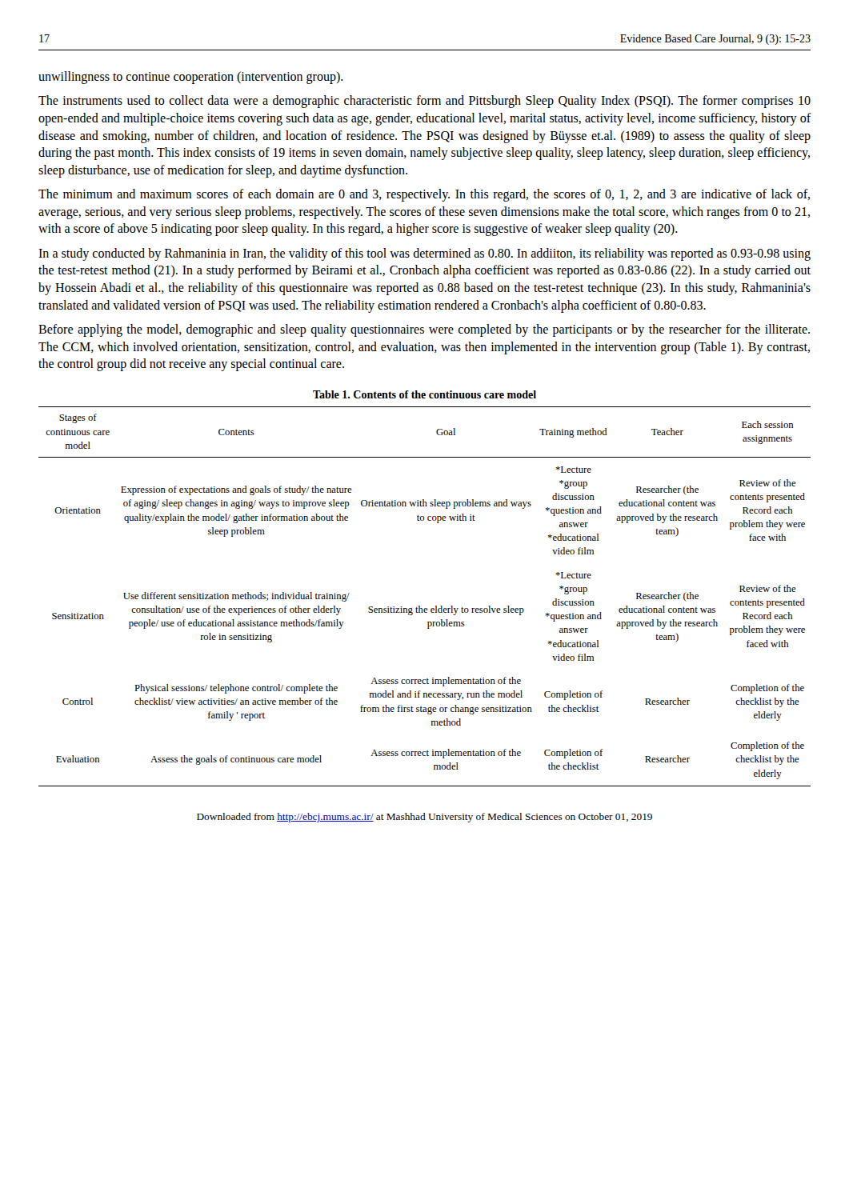17 Evidence Based Care Journal, 9 (3): 15-23
unwillingness to continue cooperation (intervention group).
The instruments used to collect data were a demographic characteristic form and Pittsburgh Sleep Quality Index (PSQI). The former comprises 10 open-ended and multiple-choice items covering such data as age, gender, educational level, marital status, activity level, income sufficiency, history of disease and smoking, number of children, and location of residence. The PSQI was designed by Büysse et.al. (1989) to assess the quality of sleep during the past month. This index consists of 19 items in seven domain, namely subjective sleep quality, sleep latency, sleep duration, sleep efficiency, sleep disturbance, use of medication for sleep, and daytime dysfunction.
The minimum and maximum scores of each domain are 0 and 3, respectively. In this regard, the scores of 0, 1, 2, and 3 are indicative of lack of, average, serious, and very serious sleep problems, respectively. The scores of these seven dimensions make the total score, which ranges from 0 to 21, with a score of above 5 indicating poor sleep quality. In this regard, a higher score is suggestive of weaker sleep quality (20).
In a study conducted by Rahmaninia in Iran, the validity of this tool was determined as 0.80. In addiiton, its reliability was reported as 0.93-0.98 using the test-retest method (21). In a study performed by Beirami et al., Cronbach alpha coefficient was reported as 0.83-0.86 (22). In a study carried out by Hossein Abadi et al., the reliability of this questionnaire was reported as 0.88 based on the test-retest technique (23). In this study, Rahmaninia's translated and validated version of PSQI was used. The reliability estimation rendered a Cronbach's alpha coefficient of 0.80-0.83.
Before applying the model, demographic and sleep quality questionnaires were completed by the participants or by the researcher for the illiterate. The CCM, which involved orientation, sensitization, control, and evaluation, was then implemented in the intervention group (Table 1). By contrast, the control group did not receive any special continual care.
Table 1. Contents of the continuous care model
| Stages of continuous care model | Contents | Goal | Training method | Teacher | Each session assignments |
| --- | --- | --- | --- | --- | --- |
| Orientation | Expression of expectations and goals of study/ the nature of aging/ sleep changes in aging/ ways to improve sleep quality/explain the model/ gather information about the sleep problem | Orientation with sleep problems and ways to cope with it | *Lecture *group discussion *question and answer *educational video film | Researcher (the educational content was approved by the research team) | Review of the contents presented Record each problem they were face with |
| Sensitization | Use different sensitization methods; individual training/ consultation/ use of the experiences of other elderly people/ use of educational assistance methods/family role in sensitizing | Sensitizing the elderly to resolve sleep problems | *Lecture *group discussion *question and answer *educational video film | Researcher (the educational content was approved by the research team) | Review of the contents presented Record each problem they were faced with |
| Control | Physical sessions/ telephone control/ complete the checklist/ view activities/ an active member of the family ' report | Assess correct implementation of the model and if necessary, run the model from the first stage or change sensitization method | Completion of the checklist | Researcher | Completion of the checklist by the elderly |
| Evaluation | Assess the goals of continuous care model | Assess correct implementation of the model | Completion of the checklist | Researcher | Completion of the checklist by the elderly |
Downloaded from http://ebcj.mums.ac.ir/ at Mashhad University of Medical Sciences on October 01, 2019